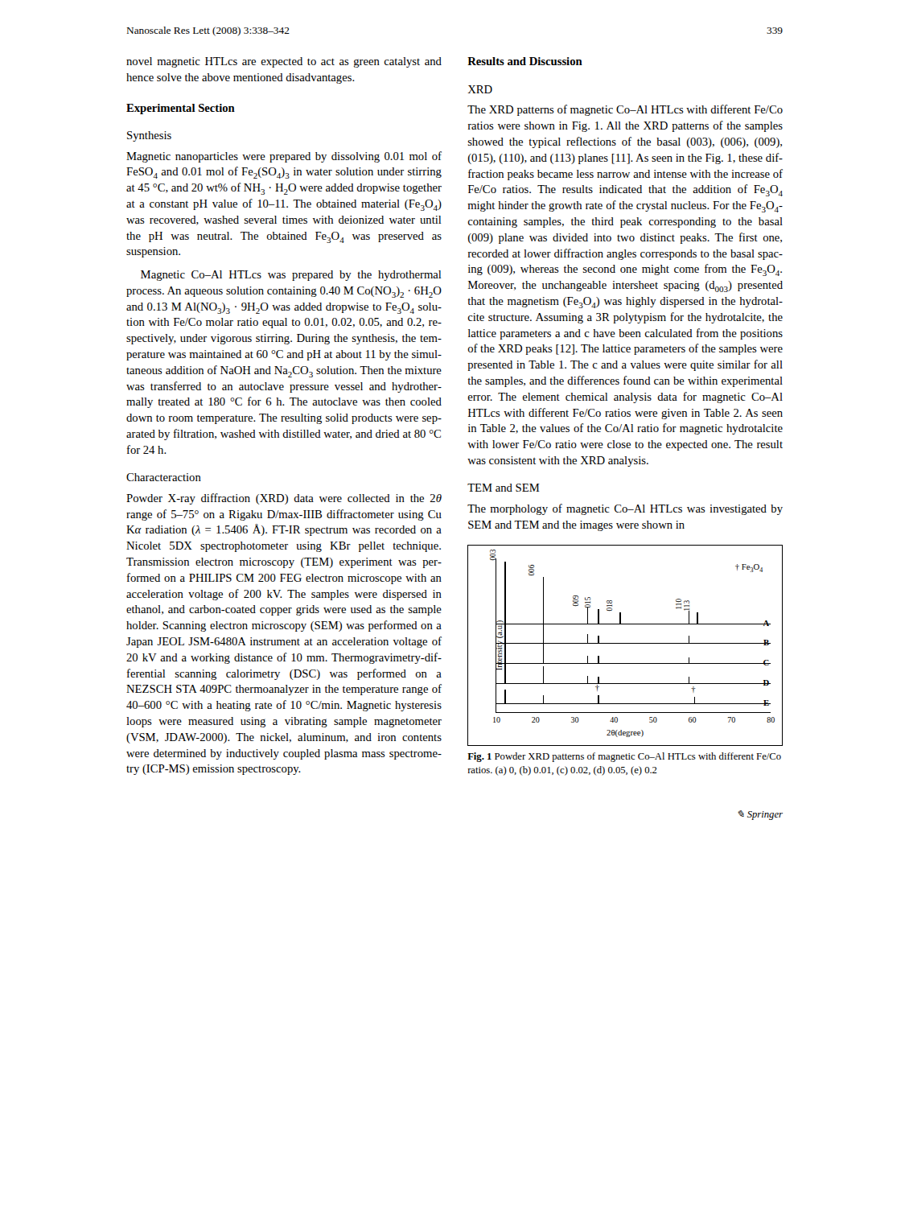Nanoscale Res Lett (2008) 3:338–342 339
novel magnetic HTLcs are expected to act as green catalyst and hence solve the above mentioned disadvantages.
Experimental Section
Synthesis
Magnetic nanoparticles were prepared by dissolving 0.01 mol of FeSO4 and 0.01 mol of Fe2(SO4)3 in water solution under stirring at 45 °C, and 20 wt% of NH3 · H2O were added dropwise together at a constant pH value of 10–11. The obtained material (Fe3O4) was recovered, washed several times with deionized water until the pH was neutral. The obtained Fe3O4 was preserved as suspension.
Magnetic Co–Al HTLcs was prepared by the hydrothermal process. An aqueous solution containing 0.40 M Co(NO3)2 · 6H2O and 0.13 M Al(NO3)3 · 9H2O was added dropwise to Fe3O4 solution with Fe/Co molar ratio equal to 0.01, 0.02, 0.05, and 0.2, respectively, under vigorous stirring. During the synthesis, the temperature was maintained at 60 °C and pH at about 11 by the simultaneous addition of NaOH and Na2CO3 solution. Then the mixture was transferred to an autoclave pressure vessel and hydrothermally treated at 180 °C for 6 h. The autoclave was then cooled down to room temperature. The resulting solid products were separated by filtration, washed with distilled water, and dried at 80 °C for 24 h.
Characteraction
Powder X-ray diffraction (XRD) data were collected in the 2θ range of 5–75° on a Rigaku D/max-IIIB diffractometer using Cu Kα radiation (λ = 1.5406 Å). FT-IR spectrum was recorded on a Nicolet 5DX spectrophotometer using KBr pellet technique. Transmission electron microscopy (TEM) experiment was performed on a PHILIPS CM 200 FEG electron microscope with an acceleration voltage of 200 kV. The samples were dispersed in ethanol, and carbon-coated copper grids were used as the sample holder. Scanning electron microscopy (SEM) was performed on a Japan JEOL JSM-6480A instrument at an acceleration voltage of 20 kV and a working distance of 10 mm. Thermogravimetry-differential scanning calorimetry (DSC) was performed on a NEZSCH STA 409PC thermoanalyzer in the temperature range of 40–600 °C with a heating rate of 10 °C/min. Magnetic hysteresis loops were measured using a vibrating sample magnetometer (VSM, JDAW-2000). The nickel, aluminum, and iron contents were determined by inductively coupled plasma mass spectrometry (ICP-MS) emission spectroscopy.
Results and Discussion
XRD
The XRD patterns of magnetic Co–Al HTLcs with different Fe/Co ratios were shown in Fig. 1. All the XRD patterns of the samples showed the typical reflections of the basal (003), (006), (009), (015), (110), and (113) planes [11]. As seen in the Fig. 1, these diffraction peaks became less narrow and intense with the increase of Fe/Co ratios. The results indicated that the addition of Fe3O4 might hinder the growth rate of the crystal nucleus. For the Fe3O4-containing samples, the third peak corresponding to the basal (009) plane was divided into two distinct peaks. The first one, recorded at lower diffraction angles corresponds to the basal spacing (009), whereas the second one might come from the Fe3O4. Moreover, the unchangeable intersheet spacing (d003) presented that the magnetism (Fe3O4) was highly dispersed in the hydrotalcite structure. Assuming a 3R polytypism for the hydrotalcite, the lattice parameters a and c have been calculated from the positions of the XRD peaks [12]. The lattice parameters of the samples were presented in Table 1. The c and a values were quite similar for all the samples, and the differences found can be within experimental error. The element chemical analysis data for magnetic Co–Al HTLcs with different Fe/Co ratios were given in Table 2. As seen in Table 2, the values of the Co/Al ratio for magnetic hydrotalcite with lower Fe/Co ratio were close to the expected one. The result was consistent with the XRD analysis.
TEM and SEM
The morphology of magnetic Co–Al HTLcs was investigated by SEM and TEM and the images were shown in
Intensity (a.u.)
2θ(degree)
† Fe3O4
10
20
30
40
50
60
70
80
A
003
006
009
015
018
110
113
B
C
D
E
†
†
Fig. 1 Powder XRD patterns of magnetic Co–Al HTLcs with different Fe/Co ratios. (a) 0, (b) 0.01, (c) 0.02, (d) 0.05, (e) 0.2
✎ Springer